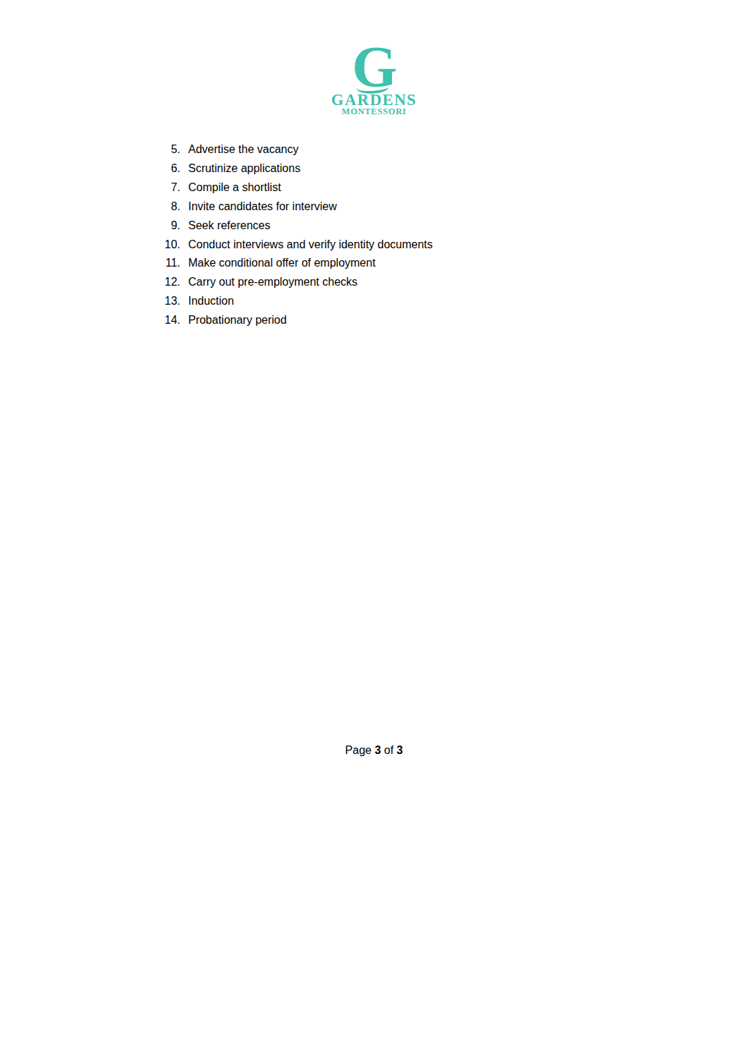G
GARDENS
MONTESSORI
Advertise the vacancy
Scrutinize applications
Compile a shortlist
Invite candidates for interview
Seek references
Conduct interviews and verify identity documents
Make conditional offer of employment
Carry out pre-employment checks
Induction
Probationary period
Page 3 of 3